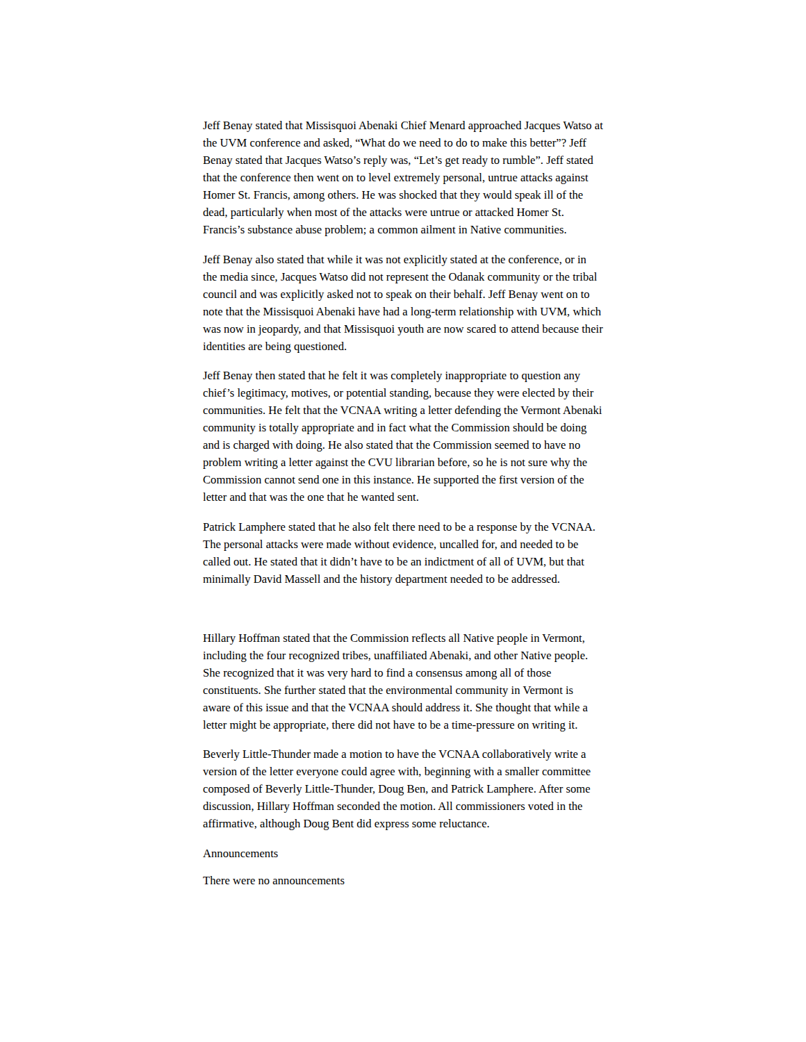Jeff Benay stated that Missisquoi Abenaki Chief Menard approached Jacques Watso at the UVM conference and asked, “What do we need to do to make this better”? Jeff Benay stated that Jacques Watso’s reply was, “Let’s get ready to rumble”. Jeff stated that the conference then went on to level extremely personal, untrue attacks against Homer St. Francis, among others. He was shocked that they would speak ill of the dead, particularly when most of the attacks were untrue or attacked Homer St. Francis’s substance abuse problem; a common ailment in Native communities.
Jeff Benay also stated that while it was not explicitly stated at the conference, or in the media since, Jacques Watso did not represent the Odanak community or the tribal council and was explicitly asked not to speak on their behalf. Jeff Benay went on to note that the Missisquoi Abenaki have had a long-term relationship with UVM, which was now in jeopardy, and that Missisquoi youth are now scared to attend because their identities are being questioned.
Jeff Benay then stated that he felt it was completely inappropriate to question any chief’s legitimacy, motives, or potential standing, because they were elected by their communities. He felt that the VCNAA writing a letter defending the Vermont Abenaki community is totally appropriate and in fact what the Commission should be doing and is charged with doing. He also stated that the Commission seemed to have no problem writing a letter against the CVU librarian before, so he is not sure why the Commission cannot send one in this instance. He supported the first version of the letter and that was the one that he wanted sent.
Patrick Lamphere stated that he also felt there need to be a response by the VCNAA. The personal attacks were made without evidence, uncalled for, and needed to be called out. He stated that it didn’t have to be an indictment of all of UVM, but that minimally David Massell and the history department needed to be addressed.
Hillary Hoffman stated that the Commission reflects all Native people in Vermont, including the four recognized tribes, unaffiliated Abenaki, and other Native people. She recognized that it was very hard to find a consensus among all of those constituents. She further stated that the environmental community in Vermont is aware of this issue and that the VCNAA should address it. She thought that while a letter might be appropriate, there did not have to be a time-pressure on writing it.
Beverly Little-Thunder made a motion to have the VCNAA collaboratively write a version of the letter everyone could agree with, beginning with a smaller committee composed of Beverly Little-Thunder, Doug Ben, and Patrick Lamphere. After some discussion, Hillary Hoffman seconded the motion. All commissioners voted in the affirmative, although Doug Bent did express some reluctance.
Announcements
There were no announcements